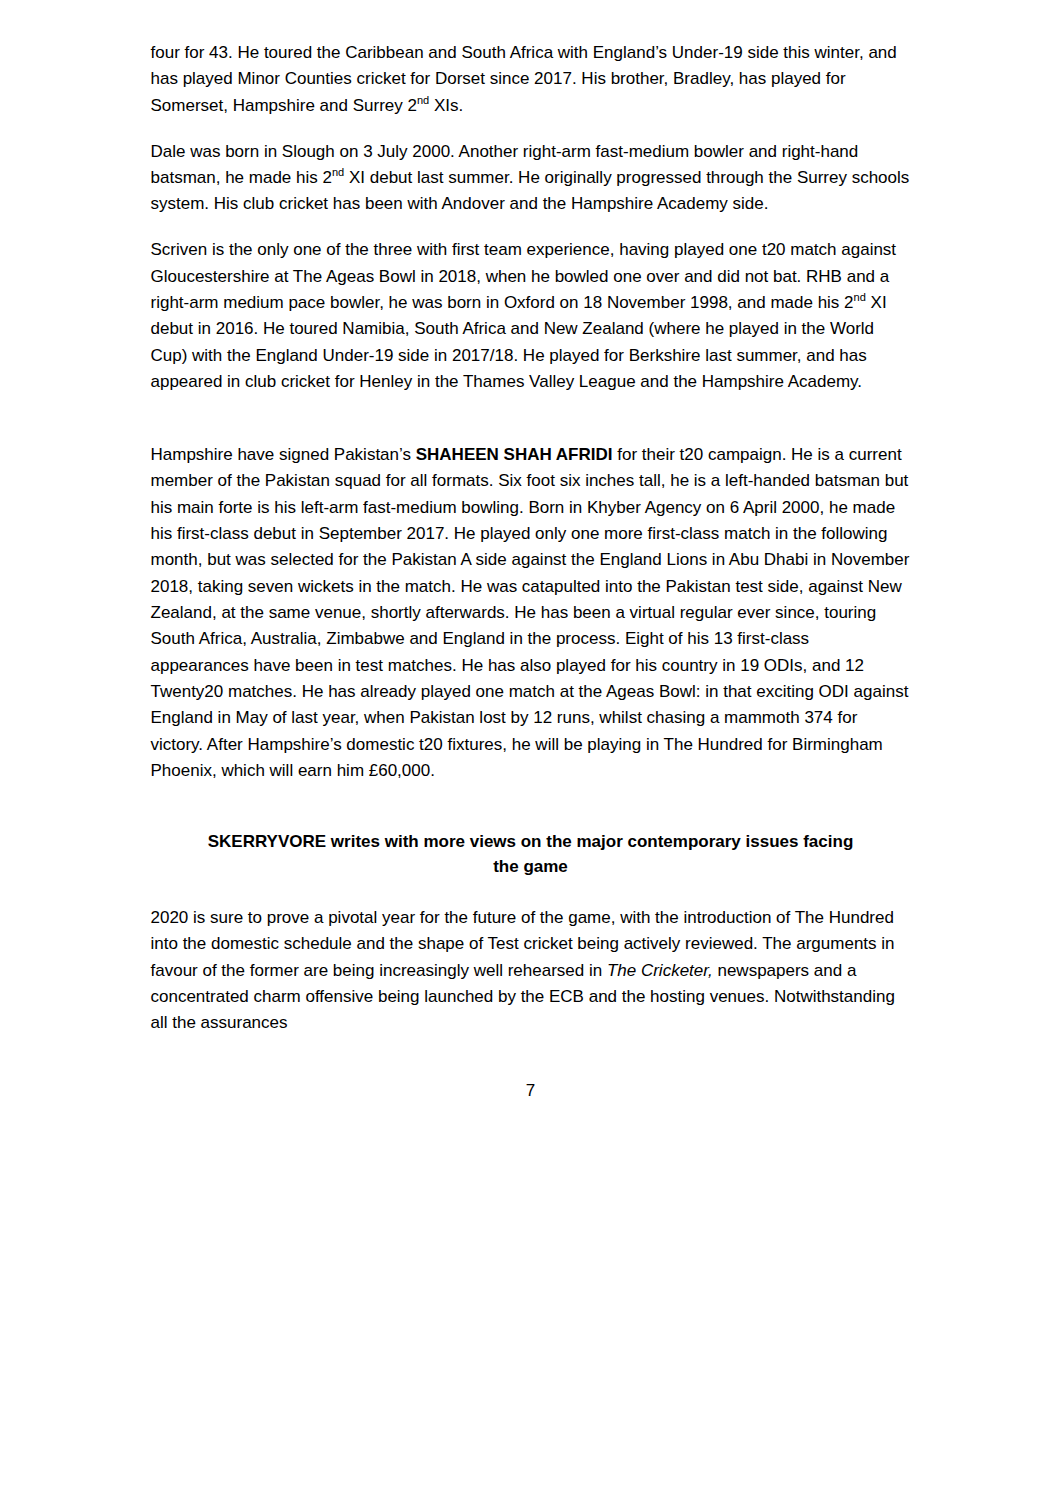four for 43. He toured the Caribbean and South Africa with England’s Under-19 side this winter, and has played Minor Counties cricket for Dorset since 2017. His brother, Bradley, has played for Somerset, Hampshire and Surrey 2nd XIs.
Dale was born in Slough on 3 July 2000. Another right-arm fast-medium bowler and right-hand batsman, he made his 2nd XI debut last summer. He originally progressed through the Surrey schools system. His club cricket has been with Andover and the Hampshire Academy side.
Scriven is the only one of the three with first team experience, having played one t20 match against Gloucestershire at The Ageas Bowl in 2018, when he bowled one over and did not bat. RHB and a right-arm medium pace bowler, he was born in Oxford on 18 November 1998, and made his 2nd XI debut in 2016. He toured Namibia, South Africa and New Zealand (where he played in the World Cup) with the England Under-19 side in 2017/18. He played for Berkshire last summer, and has appeared in club cricket for Henley in the Thames Valley League and the Hampshire Academy.
Hampshire have signed Pakistan’s SHAHEEN SHAH AFRIDI for their t20 campaign. He is a current member of the Pakistan squad for all formats. Six foot six inches tall, he is a left-handed batsman but his main forte is his left-arm fast-medium bowling. Born in Khyber Agency on 6 April 2000, he made his first-class debut in September 2017. He played only one more first-class match in the following month, but was selected for the Pakistan A side against the England Lions in Abu Dhabi in November 2018, taking seven wickets in the match. He was catapulted into the Pakistan test side, against New Zealand, at the same venue, shortly afterwards. He has been a virtual regular ever since, touring South Africa, Australia, Zimbabwe and England in the process. Eight of his 13 first-class appearances have been in test matches. He has also played for his country in 19 ODIs, and 12 Twenty20 matches. He has already played one match at the Ageas Bowl: in that exciting ODI against England in May of last year, when Pakistan lost by 12 runs, whilst chasing a mammoth 374 for victory. After Hampshire’s domestic t20 fixtures, he will be playing in The Hundred for Birmingham Phoenix, which will earn him £60,000.
SKERRYVORE writes with more views on the major contemporary issues facing the game
2020 is sure to prove a pivotal year for the future of the game, with the introduction of The Hundred into the domestic schedule and the shape of Test cricket being actively reviewed. The arguments in favour of the former are being increasingly well rehearsed in The Cricketer, newspapers and a concentrated charm offensive being launched by the ECB and the hosting venues. Notwithstanding all the assurances
7